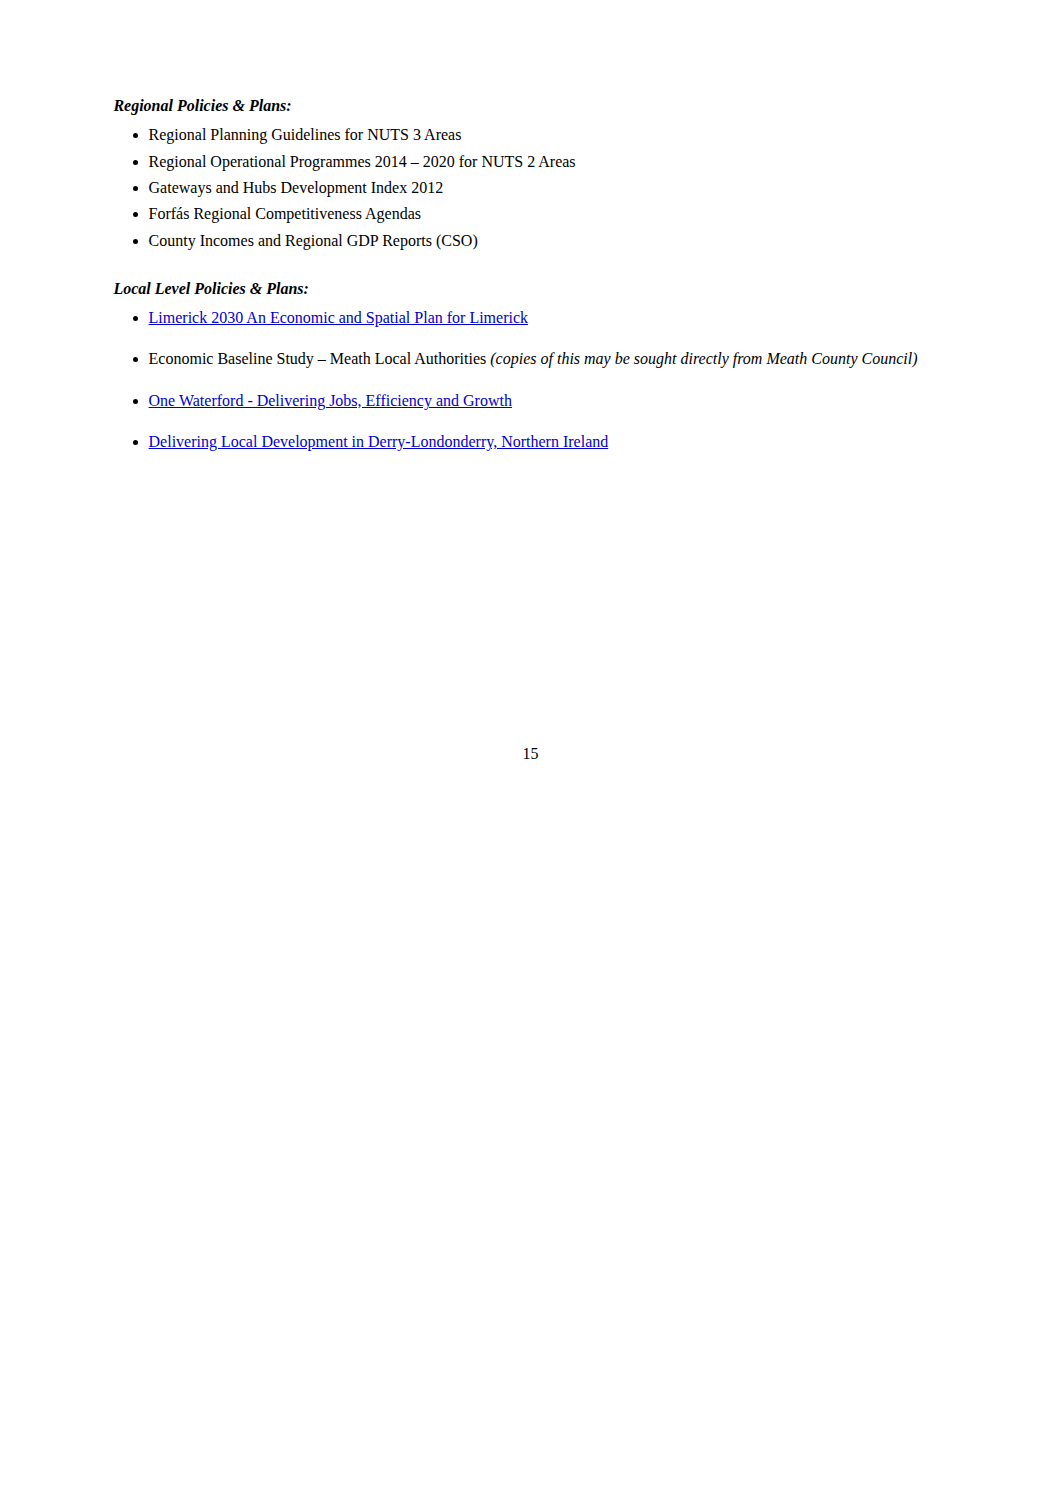Regional Policies & Plans:
Regional Planning Guidelines for NUTS 3 Areas
Regional Operational Programmes 2014 – 2020 for NUTS 2 Areas
Gateways and Hubs Development Index 2012
Forfás Regional Competitiveness Agendas
County Incomes and Regional GDP Reports (CSO)
Local Level Policies & Plans:
Limerick 2030 An Economic and Spatial Plan for Limerick
Economic Baseline Study – Meath Local Authorities (copies of this may be sought directly from Meath County Council)
One Waterford - Delivering Jobs, Efficiency and Growth
Delivering Local Development in Derry-Londonderry, Northern Ireland
15